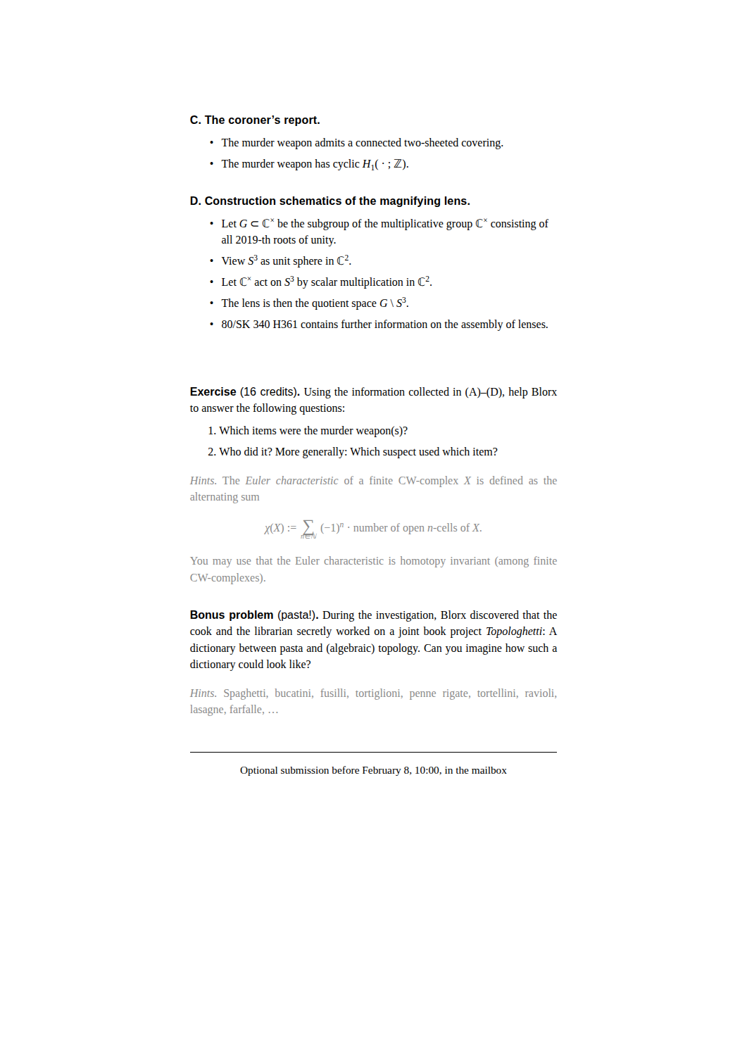C. The coroner’s report.
The murder weapon admits a connected two-sheeted covering.
The murder weapon has cyclic H1( · ; ℤ).
D. Construction schematics of the magnifying lens.
Let G ⊂ ℂ× be the subgroup of the multiplicative group ℂ× consisting of all 2019-th roots of unity.
View S3 as unit sphere in ℂ2.
Let ℂ× act on S3 by scalar multiplication in ℂ2.
The lens is then the quotient space G \ S3.
80/SK 340 H361 contains further information on the assembly of lenses.
Exercise (16 credits). Using the information collected in (A)–(D), help Blorx to answer the following questions:
Which items were the murder weapon(s)?
Who did it? More generally: Which suspect used which item?
Hints. The Euler characteristic of a finite CW-complex X is defined as the alternating sum
χ(X) := ∑n∈ℕ (−1)n · number of open n-cells of X.
You may use that the Euler characteristic is homotopy invariant (among finite CW-complexes).
Bonus problem (pasta!). During the investigation, Blorx discovered that the cook and the librarian secretly worked on a joint book project Topologhetti: A dictionary between pasta and (algebraic) topology. Can you imagine how such a dictionary could look like?
Hints. Spaghetti, bucatini, fusilli, tortiglioni, penne rigate, tortellini, ravioli, lasagne, farfalle, …
Optional submission before February 8, 10:00, in the mailbox